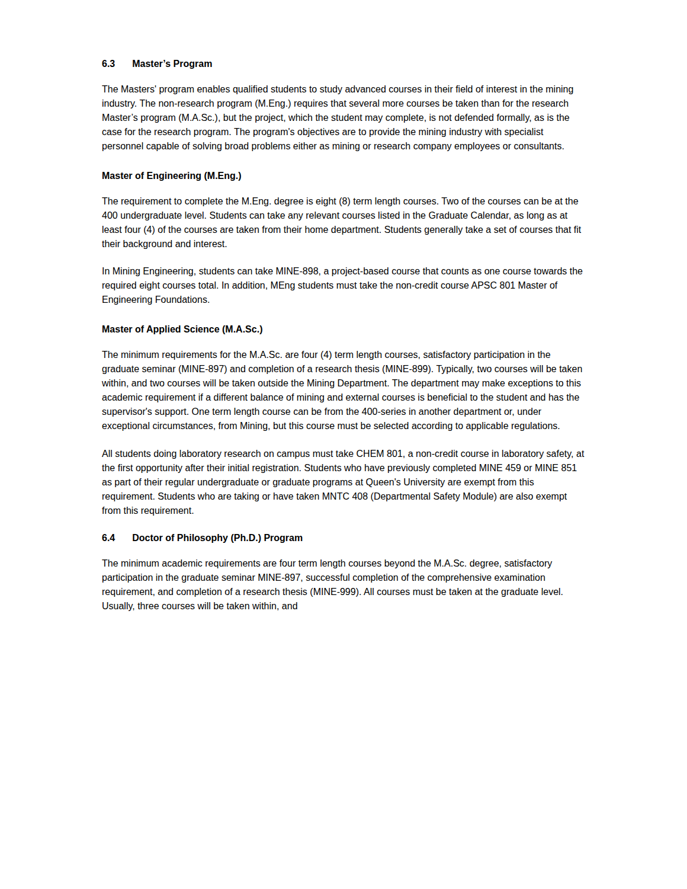6.3 Master’s Program
The Masters' program enables qualified students to study advanced courses in their field of interest in the mining industry. The non-research program (M.Eng.) requires that several more courses be taken than for the research Master’s program (M.A.Sc.), but the project, which the student may complete, is not defended formally, as is the case for the research program. The program's objectives are to provide the mining industry with specialist personnel capable of solving broad problems either as mining or research company employees or consultants.
Master of Engineering (M.Eng.)
The requirement to complete the M.Eng. degree is eight (8) term length courses. Two of the courses can be at the 400 undergraduate level. Students can take any relevant courses listed in the Graduate Calendar, as long as at least four (4) of the courses are taken from their home department. Students generally take a set of courses that fit their background and interest.
In Mining Engineering, students can take MINE-898, a project-based course that counts as one course towards the required eight courses total. In addition, MEng students must take the non-credit course APSC 801 Master of Engineering Foundations.
Master of Applied Science (M.A.Sc.)
The minimum requirements for the M.A.Sc. are four (4) term length courses, satisfactory participation in the graduate seminar (MINE-897) and completion of a research thesis (MINE-899). Typically, two courses will be taken within, and two courses will be taken outside the Mining Department. The department may make exceptions to this academic requirement if a different balance of mining and external courses is beneficial to the student and has the supervisor's support. One term length course can be from the 400-series in another department or, under exceptional circumstances, from Mining, but this course must be selected according to applicable regulations.
All students doing laboratory research on campus must take CHEM 801, a non-credit course in laboratory safety, at the first opportunity after their initial registration. Students who have previously completed MINE 459 or MINE 851 as part of their regular undergraduate or graduate programs at Queen's University are exempt from this requirement. Students who are taking or have taken MNTC 408 (Departmental Safety Module) are also exempt from this requirement.
6.4 Doctor of Philosophy (Ph.D.) Program
The minimum academic requirements are four term length courses beyond the M.A.Sc. degree, satisfactory participation in the graduate seminar MINE-897, successful completion of the comprehensive examination requirement, and completion of a research thesis (MINE-999). All courses must be taken at the graduate level. Usually, three courses will be taken within, and